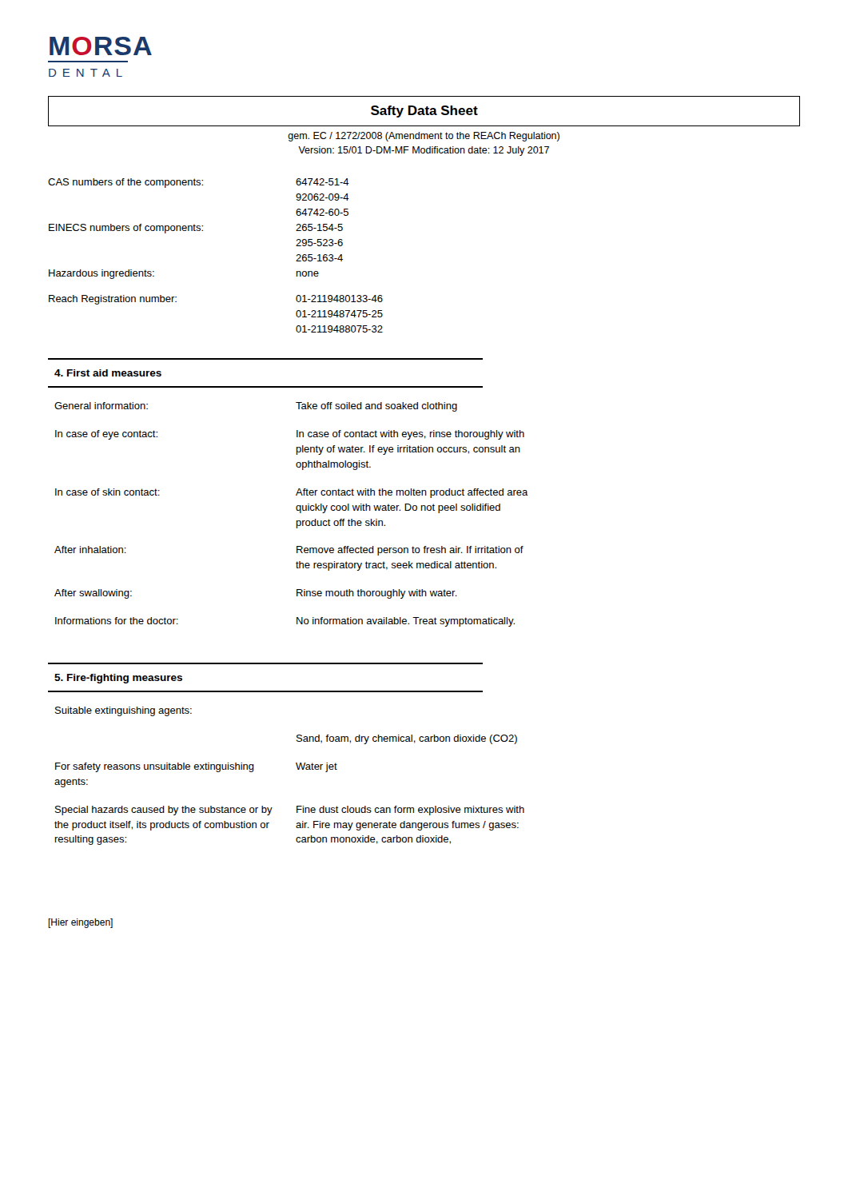MORSA
DENTAL
Safty Data Sheet
gem. EC / 1272/2008 (Amendment to the REACh Regulation)
Version: 15/01 D-DM-MF Modification date: 12 July 2017
| CAS numbers of the components: | 64742-51-4 |
| | 92062-09-4 |
| | 64742-60-5 |
| EINECS numbers of components: | 265-154-5 |
| | 295-523-6 |
| | 265-163-4 |
| Hazardous ingredients: | none |
| Reach Registration number: | 01-2119480133-46 |
| | 01-2119487475-25 |
| | 01-2119488075-32 |
4. First aid measures
| General information: | Take off soiled and soaked clothing | |
| In case of eye contact: | In case of contact with eyes, rinse thoroughly with plenty of water. If eye irritation occurs, consult an ophthalmologist. | |
| In case of skin contact : | After contact with the molten product affected area quickly cool with water. Do not peel solidified product off the skin. | |
| After inhalation: | Remove affected person to fresh air. If irritation of the respiratory tract, seek medical attention. | |
| After swallowing: | Rinse mouth thoroughly with water. | |
| Informations for the doctor: | No information available. Treat symptomatically. | |
5. Fire-fighting measures
| Suitable extinguishing agents: | | |
| | Sand, foam, dry chemical, carbon dioxide (CO2) | |
| For safety reasons unsuitable extinguishing agents: | Water jet | |
| Special hazards caused by the substance or by the product itself, its products of combustion or resulting gases: | Fine dust clouds can form explosive mixtures with air. Fire may generate dangerous fumes / gases: carbon monoxide, carbon dioxide, | |
[Hier eingeben]